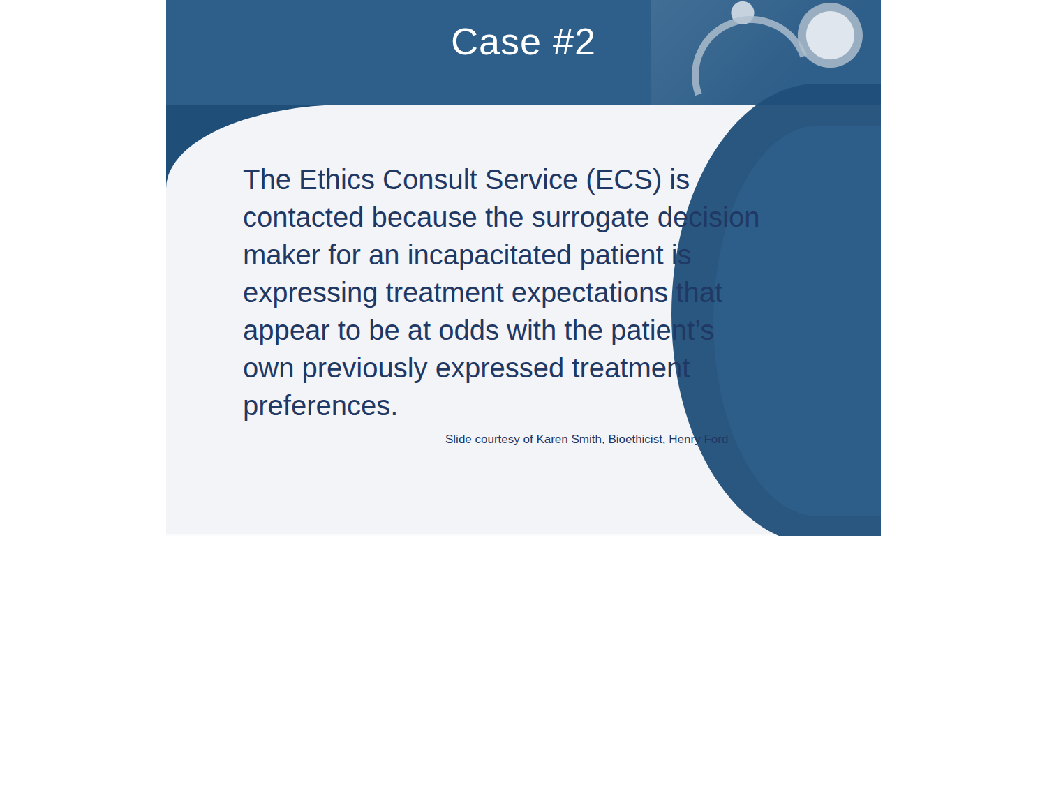Case #2
The Ethics Consult Service (ECS) is contacted because the surrogate decision maker for an incapacitated patient is expressing treatment expectations that appear to be at odds with the patient’s own previously expressed treatment preferences.
Slide courtesy of Karen Smith, Bioethicist, Henry Ford